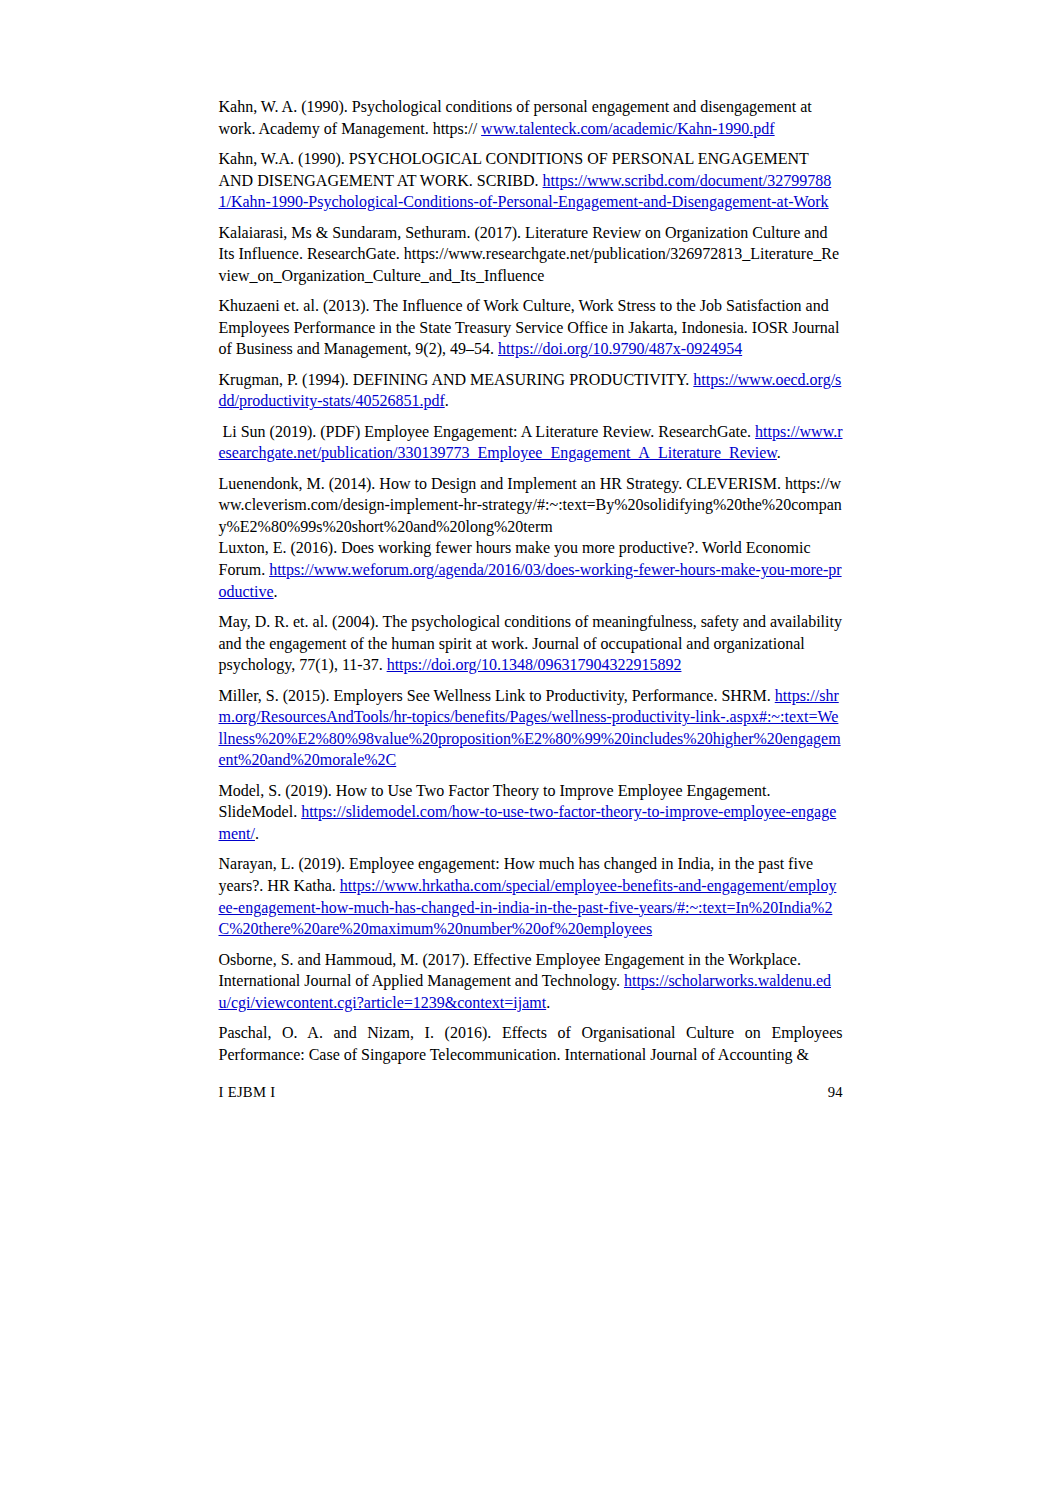Kahn, W. A. (1990). Psychological conditions of personal engagement and disengagement at work. Academy of Management. https:// www.talenteck.com/academic/Kahn-1990.pdf
Kahn, W.A. (1990). PSYCHOLOGICAL CONDITIONS OF PERSONAL ENGAGEMENT AND DISENGAGEMENT AT WORK. SCRIBD. https://www.scribd.com/document/327997881/Kahn-1990-Psychological-Conditions-of-Personal-Engagement-and-Disengagement-at-Work
Kalaiarasi, Ms & Sundaram, Sethuram. (2017). Literature Review on Organization Culture and Its Influence. ResearchGate. https://www.researchgate.net/publication/326972813_Literature_Review_on_Organization_Culture_and_Its_Influence
Khuzaeni et. al. (2013). The Influence of Work Culture, Work Stress to the Job Satisfaction and Employees Performance in the State Treasury Service Office in Jakarta, Indonesia. IOSR Journal of Business and Management, 9(2), 49–54. https://doi.org/10.9790/487x-0924954
Krugman, P. (1994). DEFINING AND MEASURING PRODUCTIVITY. https://www.oecd.org/sdd/productivity-stats/40526851.pdf.
Li Sun (2019). (PDF) Employee Engagement: A Literature Review. ResearchGate. https://www.researchgate.net/publication/330139773_Employee_Engagement_A_Literature_Review.
Luenendonk, M. (2014). How to Design and Implement an HR Strategy. CLEVERISM. https://www.cleverism.com/design-implement-hr-strategy/#:~:text=By%20solidifying%20the%20company%E2%80%99s%20short%20and%20long%20term
Luxton, E. (2016). Does working fewer hours make you more productive?. World Economic Forum. https://www.weforum.org/agenda/2016/03/does-working-fewer-hours-make-you-more-productive.
May, D. R. et. al. (2004). The psychological conditions of meaningfulness, safety and availability and the engagement of the human spirit at work. Journal of occupational and organizational psychology, 77(1), 11-37. https://doi.org/10.1348/096317904322915892
Miller, S. (2015). Employers See Wellness Link to Productivity, Performance. SHRM. https://shrm.org/ResourcesAndTools/hr-topics/benefits/Pages/wellness-productivity-link-.aspx#:~:text=Wellness%20%E2%80%98value%20proposition%E2%80%99%20includes%20higher%20engagement%20and%20morale%2C
Model, S. (2019). How to Use Two Factor Theory to Improve Employee Engagement. SlideModel. https://slidemodel.com/how-to-use-two-factor-theory-to-improve-employee-engagement/.
Narayan, L. (2019). Employee engagement: How much has changed in India, in the past five years?. HR Katha. https://www.hrkatha.com/special/employee-benefits-and-engagement/employee-engagement-how-much-has-changed-in-india-in-the-past-five-years/#:~:text=In%20India%2C%20there%20are%20maximum%20number%20of%20employees
Osborne, S. and Hammoud, M. (2017). Effective Employee Engagement in the Workplace. International Journal of Applied Management and Technology. https://scholarworks.waldenu.edu/cgi/viewcontent.cgi?article=1239&context=ijamt.
Paschal, O. A. and Nizam, I. (2016). Effects of Organisational Culture on Employees Performance: Case of Singapore Telecommunication. International Journal of Accounting &
I EJBM I 94